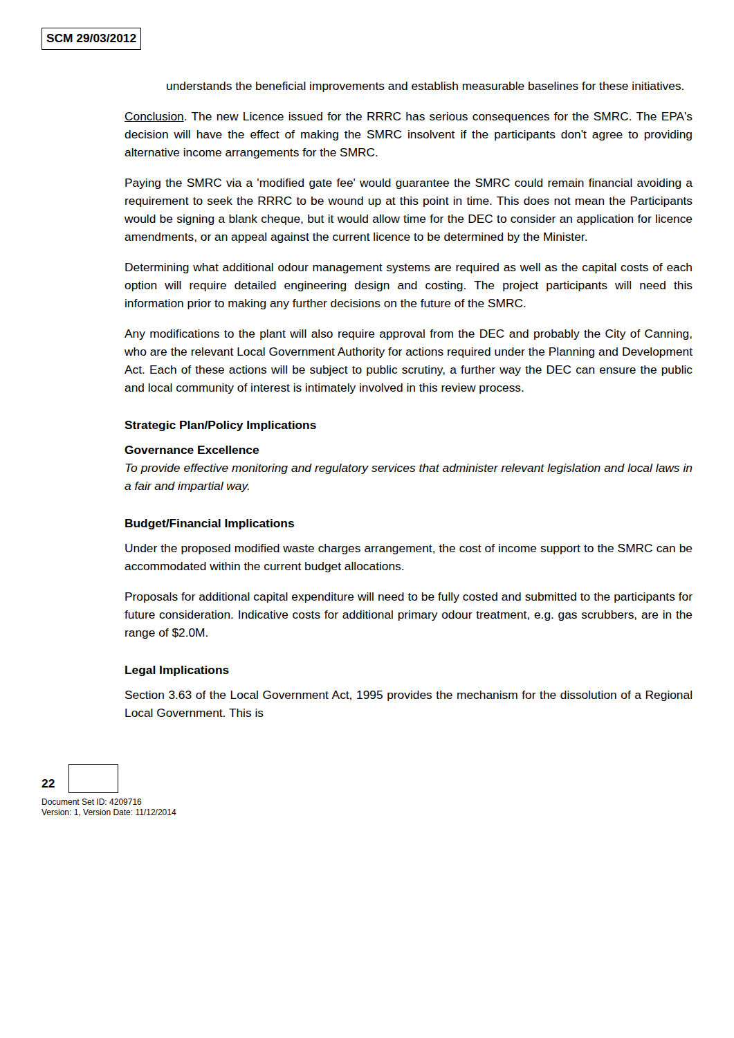SCM 29/03/2012
understands the beneficial improvements and establish measurable baselines for these initiatives.
Conclusion. The new Licence issued for the RRRC has serious consequences for the SMRC. The EPA's decision will have the effect of making the SMRC insolvent if the participants don't agree to providing alternative income arrangements for the SMRC.
Paying the SMRC via a 'modified gate fee' would guarantee the SMRC could remain financial avoiding a requirement to seek the RRRC to be wound up at this point in time. This does not mean the Participants would be signing a blank cheque, but it would allow time for the DEC to consider an application for licence amendments, or an appeal against the current licence to be determined by the Minister.
Determining what additional odour management systems are required as well as the capital costs of each option will require detailed engineering design and costing. The project participants will need this information prior to making any further decisions on the future of the SMRC.
Any modifications to the plant will also require approval from the DEC and probably the City of Canning, who are the relevant Local Government Authority for actions required under the Planning and Development Act. Each of these actions will be subject to public scrutiny, a further way the DEC can ensure the public and local community of interest is intimately involved in this review process.
Strategic Plan/Policy Implications
Governance Excellence
To provide effective monitoring and regulatory services that administer relevant legislation and local laws in a fair and impartial way.
Budget/Financial Implications
Under the proposed modified waste charges arrangement, the cost of income support to the SMRC can be accommodated within the current budget allocations.
Proposals for additional capital expenditure will need to be fully costed and submitted to the participants for future consideration. Indicative costs for additional primary odour treatment, e.g. gas scrubbers, are in the range of $2.0M.
Legal Implications
Section 3.63 of the Local Government Act, 1995 provides the mechanism for the dissolution of a Regional Local Government. This is
22
Document Set ID: 4209716
Version: 1, Version Date: 11/12/2014